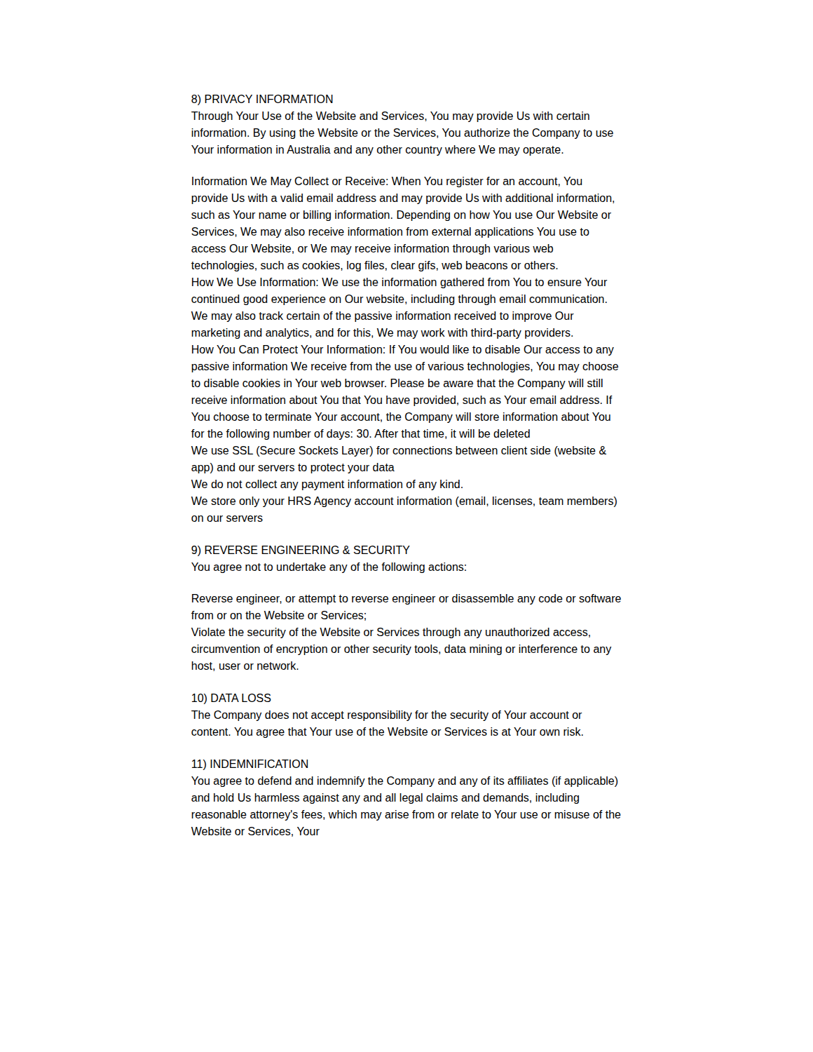8) PRIVACY INFORMATION
Through Your Use of the Website and Services, You may provide Us with certain information. By using the Website or the Services, You authorize the Company to use Your information in Australia and any other country where We may operate.
Information We May Collect or Receive: When You register for an account, You provide Us with a valid email address and may provide Us with additional information, such as Your name or billing information. Depending on how You use Our Website or Services, We may also receive information from external applications You use to access Our Website, or We may receive information through various web technologies, such as cookies, log files, clear gifs, web beacons or others.
How We Use Information: We use the information gathered from You to ensure Your continued good experience on Our website, including through email communication. We may also track certain of the passive information received to improve Our marketing and analytics, and for this, We may work with third-party providers.
How You Can Protect Your Information: If You would like to disable Our access to any passive information We receive from the use of various technologies, You may choose to disable cookies in Your web browser. Please be aware that the Company will still receive information about You that You have provided, such as Your email address. If You choose to terminate Your account, the Company will store information about You for the following number of days: 30. After that time, it will be deleted
We use SSL (Secure Sockets Layer) for connections between client side (website & app) and our servers to protect your data
We do not collect any payment information of any kind.
We store only your HRS Agency account information (email, licenses, team members) on our servers
9) REVERSE ENGINEERING & SECURITY
You agree not to undertake any of the following actions:
Reverse engineer, or attempt to reverse engineer or disassemble any code or software from or on the Website or Services;
Violate the security of the Website or Services through any unauthorized access, circumvention of encryption or other security tools, data mining or interference to any host, user or network.
10) DATA LOSS
The Company does not accept responsibility for the security of Your account or content. You agree that Your use of the Website or Services is at Your own risk.
11) INDEMNIFICATION
You agree to defend and indemnify the Company and any of its affiliates (if applicable) and hold Us harmless against any and all legal claims and demands, including reasonable attorney's fees, which may arise from or relate to Your use or misuse of the Website or Services, Your